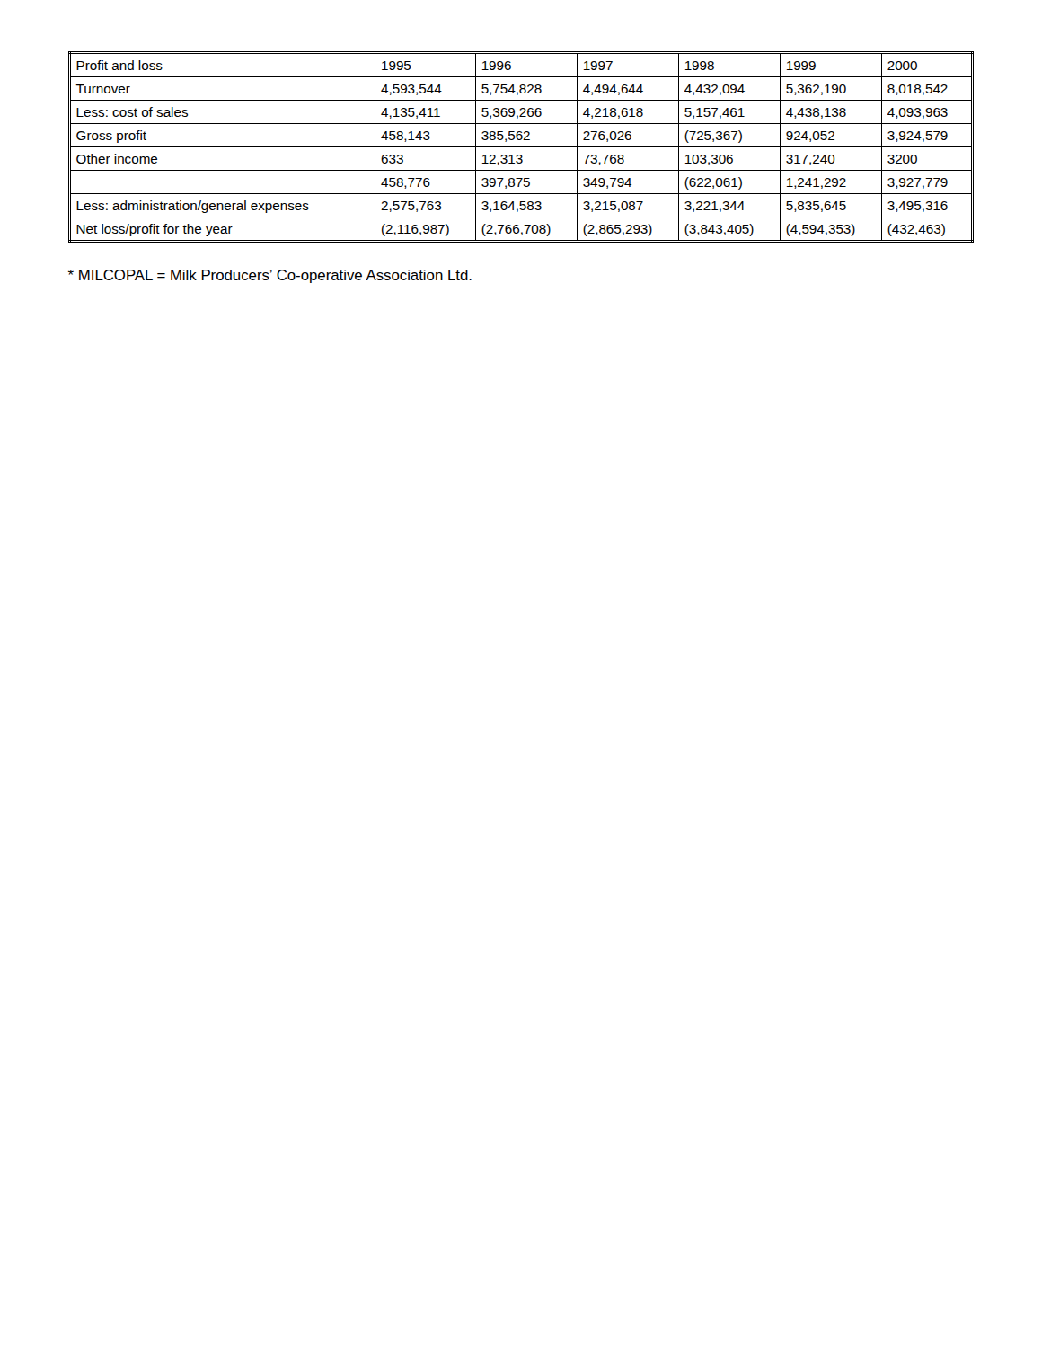| Profit and loss | 1995 | 1996 | 1997 | 1998 | 1999 | 2000 |
| --- | --- | --- | --- | --- | --- | --- |
| Turnover | 4,593,544 | 5,754,828 | 4,494,644 | 4,432,094 | 5,362,190 | 8,018,542 |
| Less: cost of sales | 4,135,411 | 5,369,266 | 4,218,618 | 5,157,461 | 4,438,138 | 4,093,963 |
| Gross profit | 458,143 | 385,562 | 276,026 | (725,367) | 924,052 | 3,924,579 |
| Other income | 633 | 12,313 | 73,768 | 103,306 | 317,240 | 3200 |
| | 458,776 | 397,875 | 349,794 | (622,061) | 1,241,292 | 3,927,779 |
| Less: administration/general expenses | 2,575,763 | 3,164,583 | 3,215,087 | 3,221,344 | 5,835,645 | 3,495,316 |
| Net loss/profit for the year | (2,116,987) | (2,766,708) | (2,865,293) | (3,843,405) | (4,594,353) | (432,463) |
* MILCOPAL = Milk Producers’ Co-operative Association Ltd.